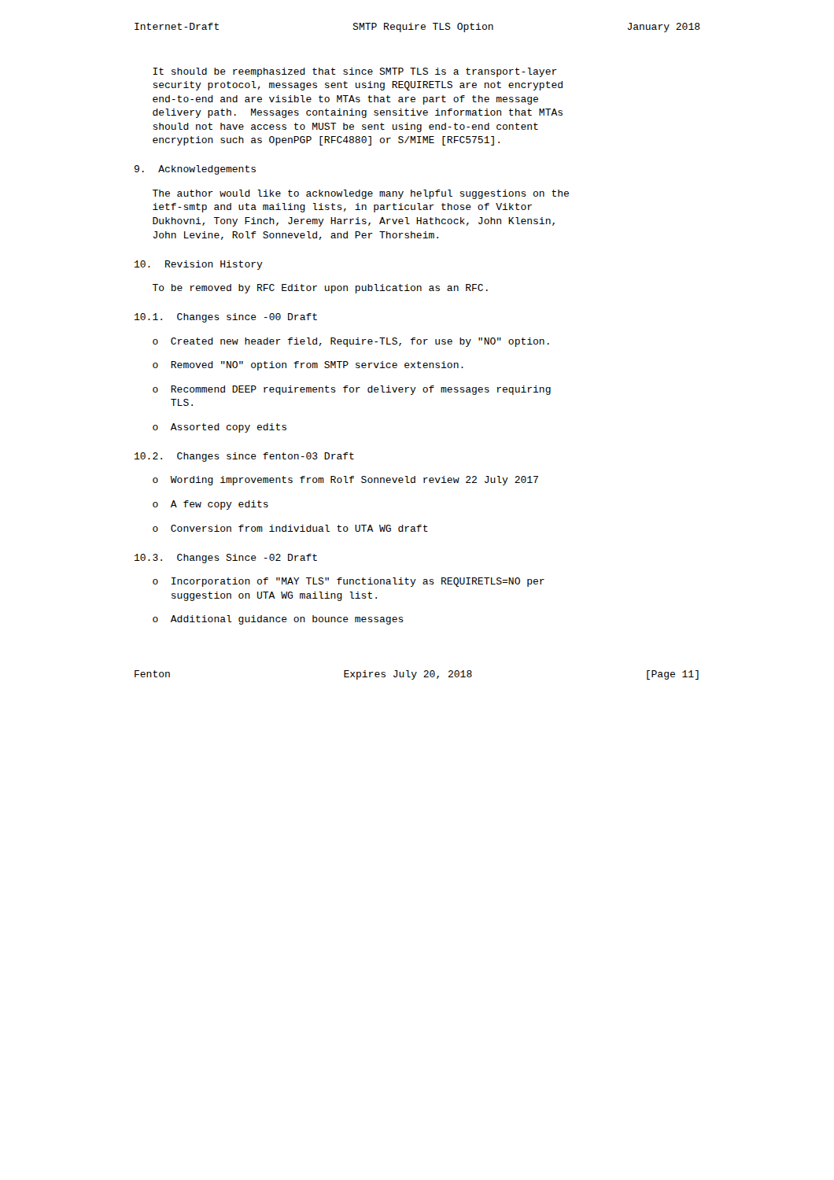Internet-Draft SMTP Require TLS Option January 2018
It should be reemphasized that since SMTP TLS is a transport-layer security protocol, messages sent using REQUIRETLS are not encrypted end-to-end and are visible to MTAs that are part of the message delivery path. Messages containing sensitive information that MTAs should not have access to MUST be sent using end-to-end content encryption such as OpenPGP [RFC4880] or S/MIME [RFC5751].
9. Acknowledgements
The author would like to acknowledge many helpful suggestions on the ietf-smtp and uta mailing lists, in particular those of Viktor Dukhovni, Tony Finch, Jeremy Harris, Arvel Hathcock, John Klensin, John Levine, Rolf Sonneveld, and Per Thorsheim.
10. Revision History
To be removed by RFC Editor upon publication as an RFC.
10.1. Changes since -00 Draft
Created new header field, Require-TLS, for use by "NO" option.
Removed "NO" option from SMTP service extension.
Recommend DEEP requirements for delivery of messages requiring TLS.
Assorted copy edits
10.2. Changes since fenton-03 Draft
Wording improvements from Rolf Sonneveld review 22 July 2017
A few copy edits
Conversion from individual to UTA WG draft
10.3. Changes Since -02 Draft
Incorporation of "MAY TLS" functionality as REQUIRETLS=NO per suggestion on UTA WG mailing list.
Additional guidance on bounce messages
Fenton Expires July 20, 2018 [Page 11]